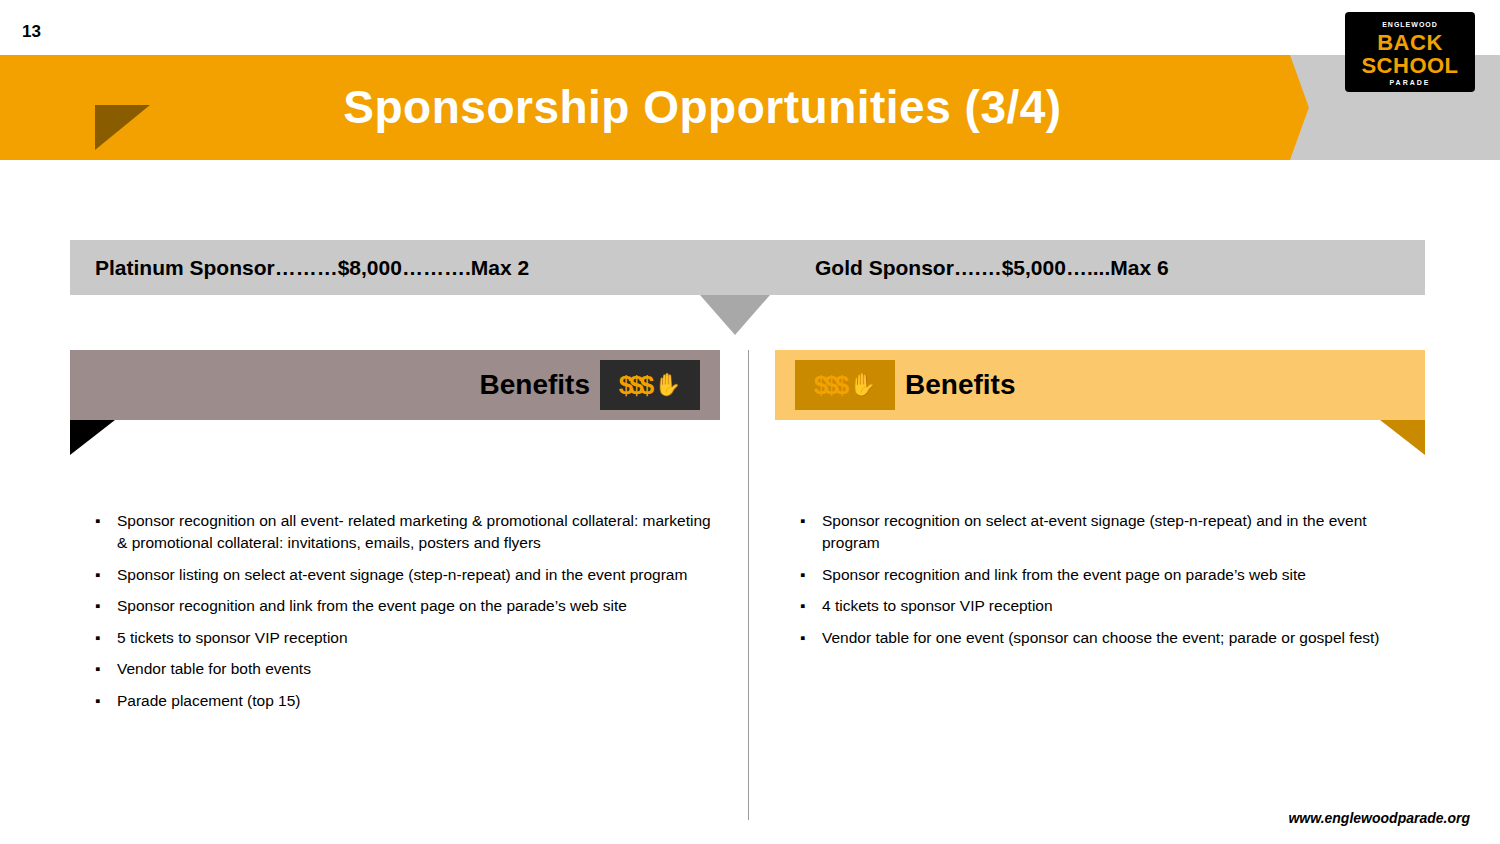13
Sponsorship Opportunities (3/4)
ENGLEWOOD BACK SCHOOL PARADE
Platinum Sponsor………$8,000……….Max 2
Gold Sponsor….…$5,000…....Max 6
Benefits
$$$✋
$$$✋
Benefits
Sponsor recognition on all event- related marketing & promotional collateral: marketing & promotional collateral: invitations, emails, posters and flyers
Sponsor listing on select at-event signage (step-n-repeat) and in the event program
Sponsor recognition and link from the event page on the parade’s web site
5 tickets to sponsor VIP reception
Vendor table for both events
Parade placement (top 15)
Sponsor recognition on select at-event signage (step-n-repeat) and in the event program
Sponsor recognition and link from the event page on parade’s web site
4 tickets to sponsor VIP reception
Vendor table for one event (sponsor can choose the event; parade or gospel fest)
www.englewoodparade.org